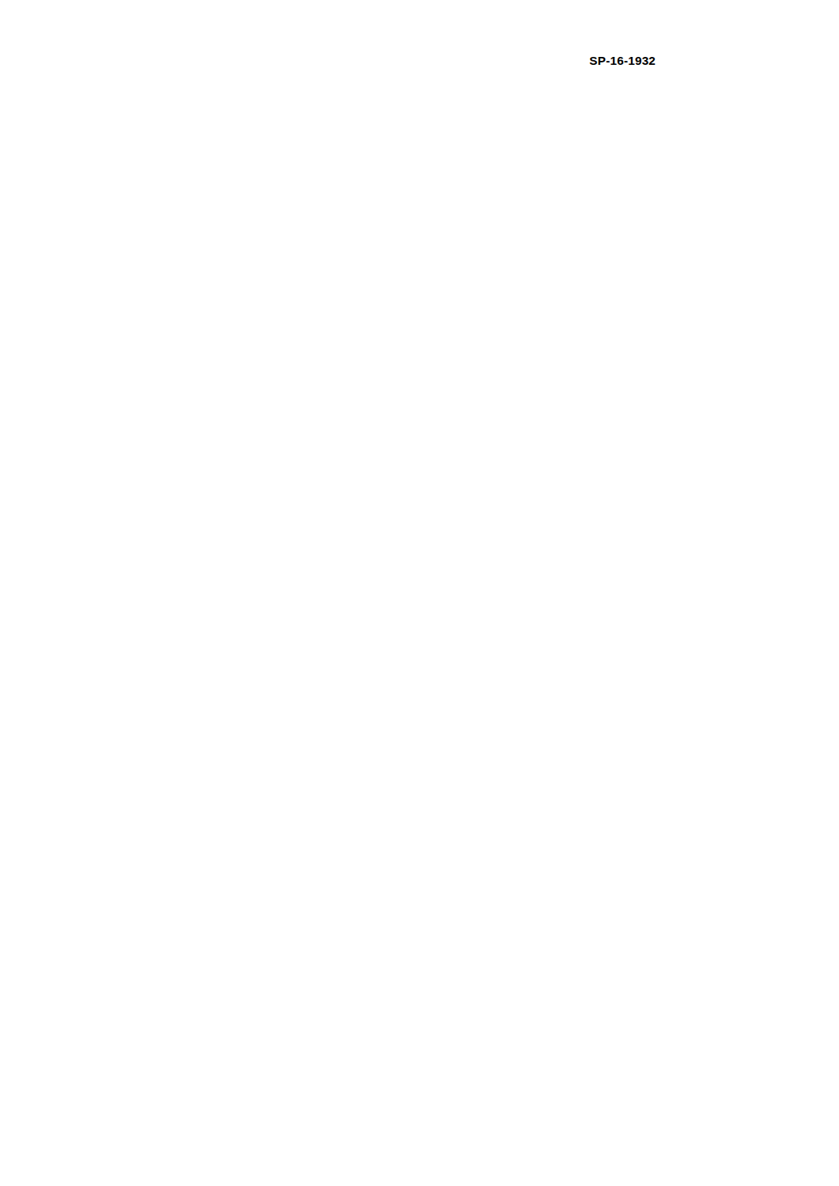SP-16-1932